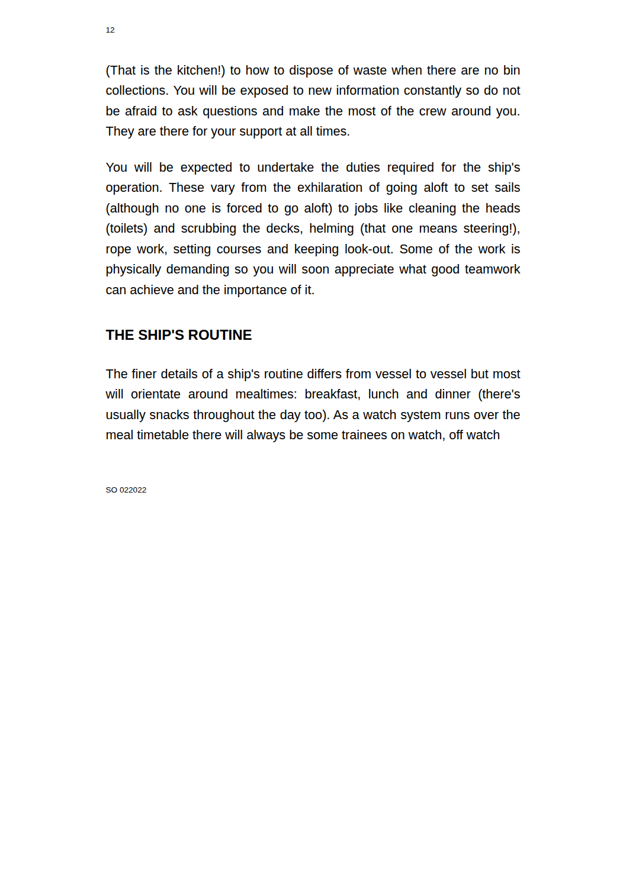12
(That is the kitchen!) to how to dispose of waste when there are no bin collections. You will be exposed to new information constantly so do not be afraid to ask questions and make the most of the crew around you. They are there for your support at all times.
You will be expected to undertake the duties required for the ship's operation. These vary from the exhilaration of going aloft to set sails (although no one is forced to go aloft) to jobs like cleaning the heads (toilets) and scrubbing the decks, helming (that one means steering!), rope work, setting courses and keeping look-out. Some of the work is physically demanding so you will soon appreciate what good teamwork can achieve and the importance of it.
THE SHIP'S ROUTINE
The finer details of a ship's routine differs from vessel to vessel but most will orientate around mealtimes: breakfast, lunch and dinner (there's usually snacks throughout the day too). As a watch system runs over the meal timetable there will always be some trainees on watch, off watch
SO 022022